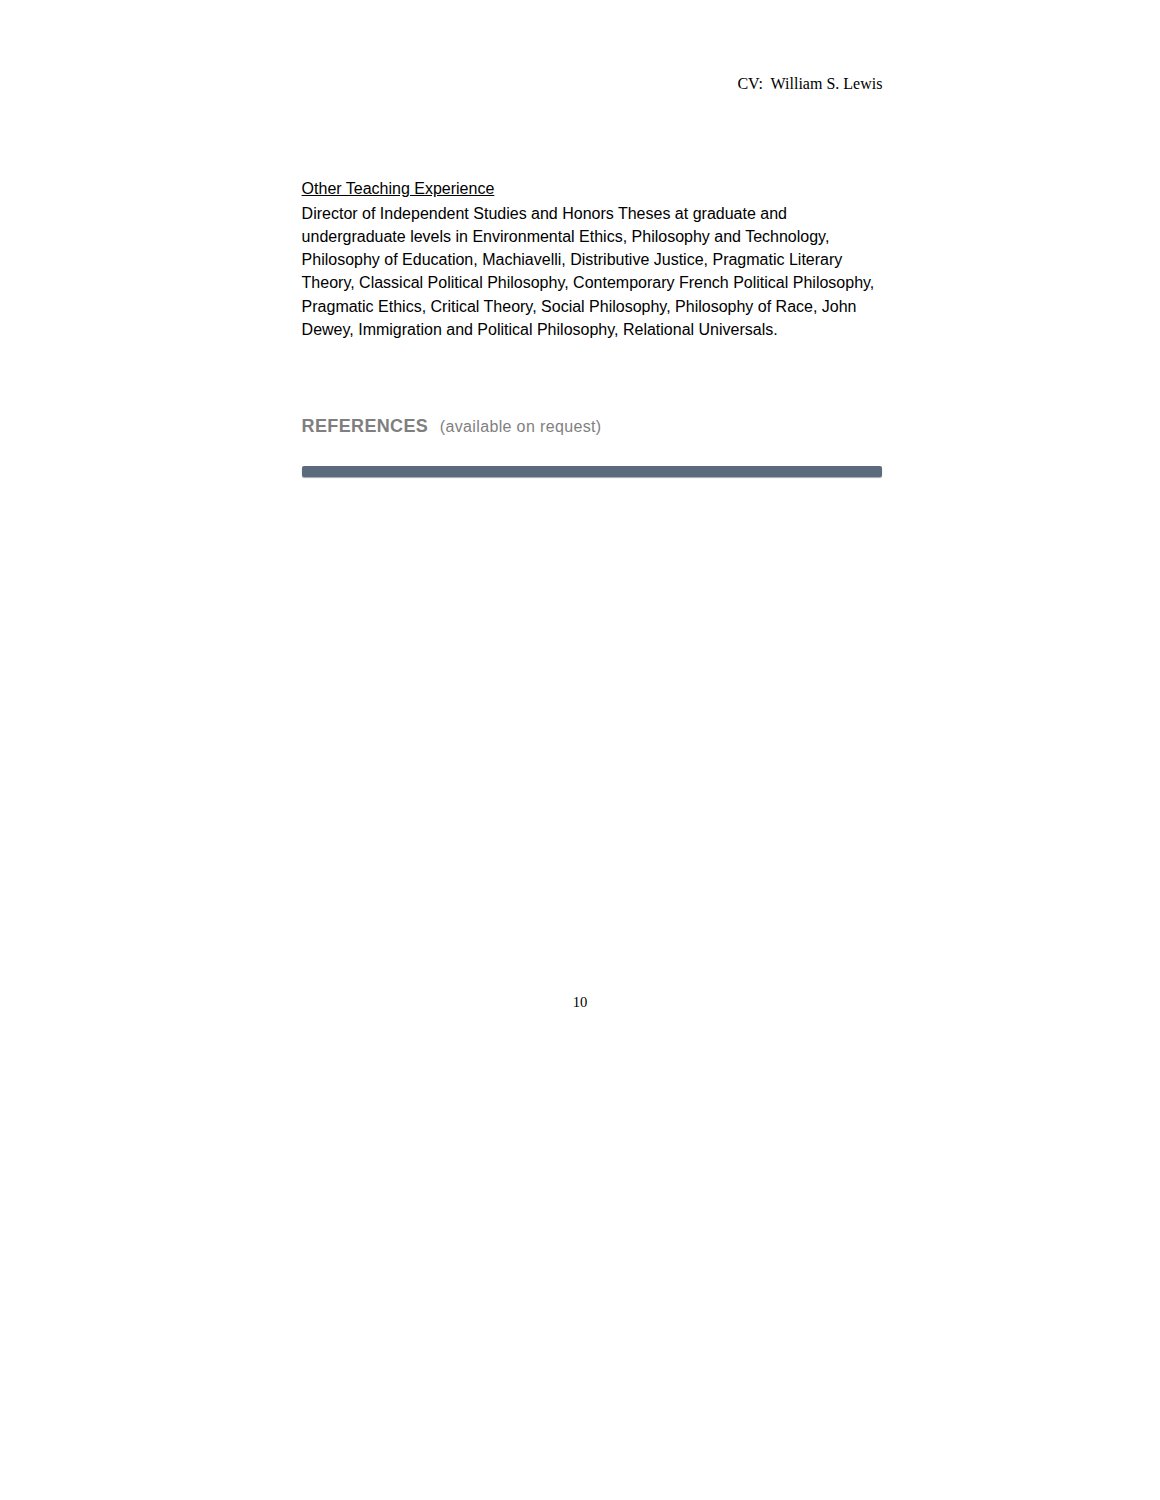CV: William S. Lewis
Other Teaching Experience
Director of Independent Studies and Honors Theses at graduate and undergraduate levels in Environmental Ethics, Philosophy and Technology, Philosophy of Education, Machiavelli, Distributive Justice, Pragmatic Literary Theory, Classical Political Philosophy, Contemporary French Political Philosophy, Pragmatic Ethics, Critical Theory, Social Philosophy, Philosophy of Race, John Dewey, Immigration and Political Philosophy, Relational Universals.
REFERENCES(available on request)
10